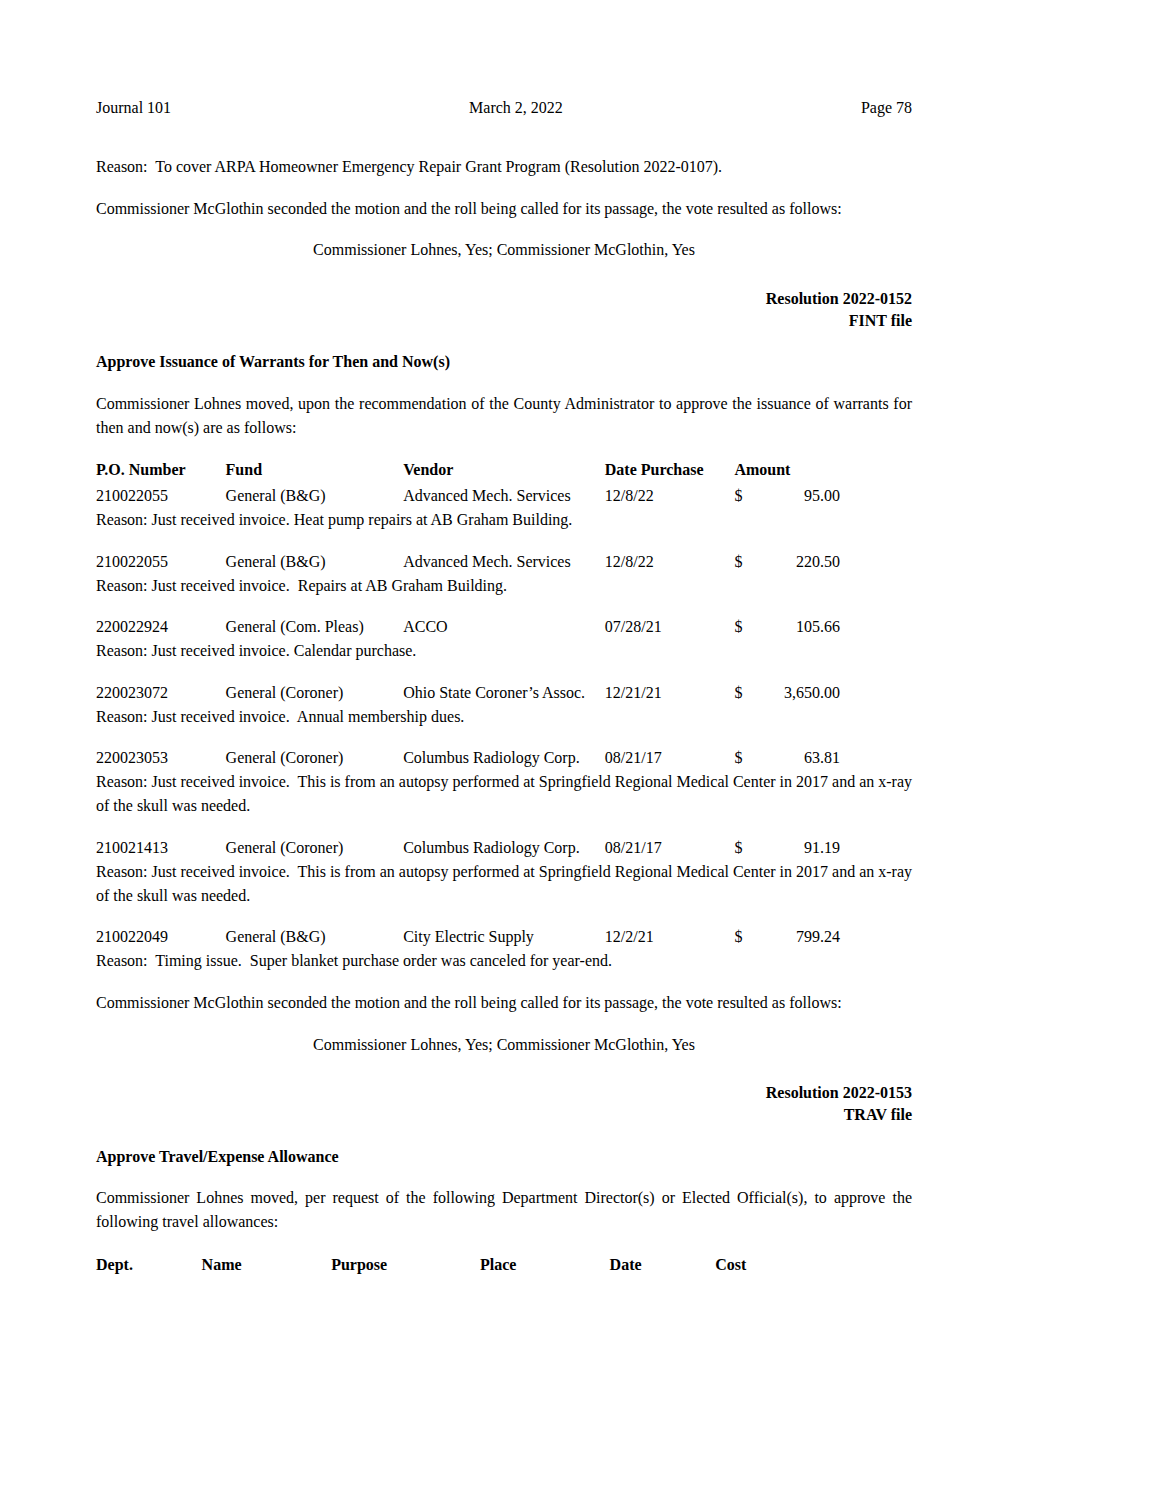Journal 101
March 2, 2022
Page 78
Reason: To cover ARPA Homeowner Emergency Repair Grant Program (Resolution 2022-0107).
Commissioner McGlothin seconded the motion and the roll being called for its passage, the vote resulted as follows:
Commissioner Lohnes, Yes; Commissioner McGlothin, Yes
Resolution 2022-0152
FINT file
Approve Issuance of Warrants for Then and Now(s)
Commissioner Lohnes moved, upon the recommendation of the County Administrator to approve the issuance of warrants for then and now(s) are as follows:
P.O. Number
Fund
Vendor
Date Purchase
Amount
210022055
General (B&G)
Advanced Mech. Services
12/8/22
$95.00
Reason: Just received invoice. Heat pump repairs at AB Graham Building.
210022055
General (B&G)
Advanced Mech. Services
12/8/22
$220.50
Reason: Just received invoice. Repairs at AB Graham Building.
220022924
General (Com. Pleas)
ACCO
07/28/21
$105.66
Reason: Just received invoice. Calendar purchase.
220023072
General (Coroner)
Ohio State Coroner’s Assoc.
12/21/21
$3,650.00
Reason: Just received invoice. Annual membership dues.
220023053
General (Coroner)
Columbus Radiology Corp.
08/21/17
$63.81
Reason: Just received invoice. This is from an autopsy performed at Springfield Regional Medical Center in 2017 and an x-ray of the skull was needed.
210021413
General (Coroner)
Columbus Radiology Corp.
08/21/17
$91.19
Reason: Just received invoice. This is from an autopsy performed at Springfield Regional Medical Center in 2017 and an x-ray of the skull was needed.
210022049
General (B&G)
City Electric Supply
12/2/21
$799.24
Reason: Timing issue. Super blanket purchase order was canceled for year-end.
Commissioner McGlothin seconded the motion and the roll being called for its passage, the vote resulted as follows:
Commissioner Lohnes, Yes; Commissioner McGlothin, Yes
Resolution 2022-0153
TRAV file
Approve Travel/Expense Allowance
Commissioner Lohnes moved, per request of the following Department Director(s) or Elected Official(s), to approve the following travel allowances:
Dept.
Name
Purpose
Place
Date
Cost